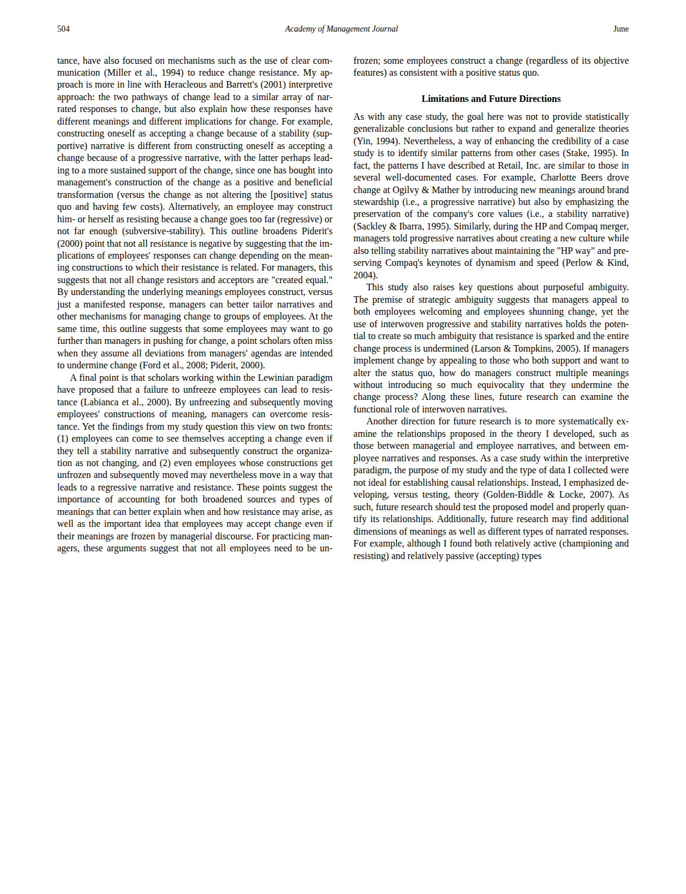504 Academy of Management Journal June
tance, have also focused on mechanisms such as the use of clear communication (Miller et al., 1994) to reduce change resistance. My approach is more in line with Heracleous and Barrett's (2001) interpretive approach: the two pathways of change lead to a similar array of narrated responses to change, but also explain how these responses have different meanings and different implications for change. For example, constructing oneself as accepting a change because of a stability (supportive) narrative is different from constructing oneself as accepting a change because of a progressive narrative, with the latter perhaps leading to a more sustained support of the change, since one has bought into management's construction of the change as a positive and beneficial transformation (versus the change as not altering the [positive] status quo and having few costs). Alternatively, an employee may construct him- or herself as resisting because a change goes too far (regressive) or not far enough (subversive-stability). This outline broadens Piderit's (2000) point that not all resistance is negative by suggesting that the implications of employees' responses can change depending on the meaning constructions to which their resistance is related. For managers, this suggests that not all change resistors and acceptors are "created equal." By understanding the underlying meanings employees construct, versus just a manifested response, managers can better tailor narratives and other mechanisms for managing change to groups of employees. At the same time, this outline suggests that some employees may want to go further than managers in pushing for change, a point scholars often miss when they assume all deviations from managers' agendas are intended to undermine change (Ford et al., 2008; Piderit, 2000).
A final point is that scholars working within the Lewinian paradigm have proposed that a failure to unfreeze employees can lead to resistance (Labianca et al., 2000). By unfreezing and subsequently moving employees' constructions of meaning, managers can overcome resistance. Yet the findings from my study question this view on two fronts: (1) employees can come to see themselves accepting a change even if they tell a stability narrative and subsequently construct the organization as not changing, and (2) even employees whose constructions get unfrozen and subsequently moved may nevertheless move in a way that leads to a regressive narrative and resistance. These points suggest the importance of accounting for both broadened sources and types of meanings that can better explain when and how resistance may arise, as well as the important idea that employees may accept change even if their meanings are frozen by managerial discourse. For practicing managers, these arguments suggest that not all employees need to be unfrozen; some employees construct a change (regardless of its objective features) as consistent with a positive status quo.
Limitations and Future Directions
As with any case study, the goal here was not to provide statistically generalizable conclusions but rather to expand and generalize theories (Yin, 1994). Nevertheless, a way of enhancing the credibility of a case study is to identify similar patterns from other cases (Stake, 1995). In fact, the patterns I have described at Retail, Inc. are similar to those in several well-documented cases. For example, Charlotte Beers drove change at Ogilvy & Mather by introducing new meanings around brand stewardship (i.e., a progressive narrative) but also by emphasizing the preservation of the company's core values (i.e., a stability narrative) (Sackley & Ibarra, 1995). Similarly, during the HP and Compaq merger, managers told progressive narratives about creating a new culture while also telling stability narratives about maintaining the "HP way" and preserving Compaq's keynotes of dynamism and speed (Perlow & Kind, 2004).
This study also raises key questions about purposeful ambiguity. The premise of strategic ambiguity suggests that managers appeal to both employees welcoming and employees shunning change, yet the use of interwoven progressive and stability narratives holds the potential to create so much ambiguity that resistance is sparked and the entire change process is undermined (Larson & Tompkins, 2005). If managers implement change by appealing to those who both support and want to alter the status quo, how do managers construct multiple meanings without introducing so much equivocality that they undermine the change process? Along these lines, future research can examine the functional role of interwoven narratives.
Another direction for future research is to more systematically examine the relationships proposed in the theory I developed, such as those between managerial and employee narratives, and between employee narratives and responses. As a case study within the interpretive paradigm, the purpose of my study and the type of data I collected were not ideal for establishing causal relationships. Instead, I emphasized developing, versus testing, theory (Golden-Biddle & Locke, 2007). As such, future research should test the proposed model and properly quantify its relationships. Additionally, future research may find additional dimensions of meanings as well as different types of narrated responses. For example, although I found both relatively active (championing and resisting) and relatively passive (accepting) types